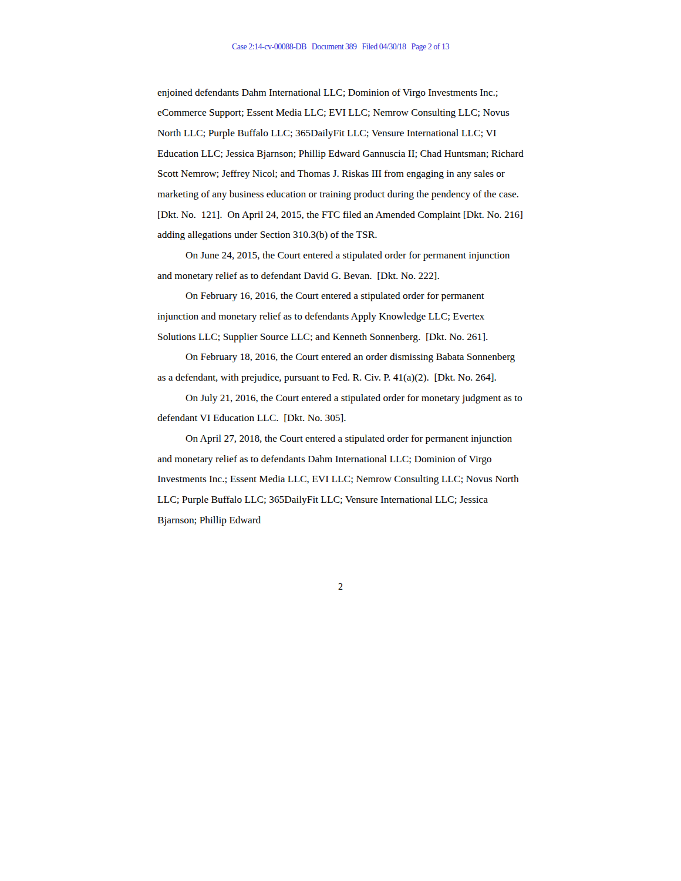Case 2:14-cv-00088-DB Document 389 Filed 04/30/18 Page 2 of 13
enjoined defendants Dahm International LLC; Dominion of Virgo Investments Inc.; eCommerce Support; Essent Media LLC; EVI LLC; Nemrow Consulting LLC; Novus North LLC; Purple Buffalo LLC; 365DailyFit LLC; Vensure International LLC; VI Education LLC; Jessica Bjarnson; Phillip Edward Gannuscia II; Chad Huntsman; Richard Scott Nemrow; Jeffrey Nicol; and Thomas J. Riskas III from engaging in any sales or marketing of any business education or training product during the pendency of the case. [Dkt. No. 121]. On April 24, 2015, the FTC filed an Amended Complaint [Dkt. No. 216] adding allegations under Section 310.3(b) of the TSR.
On June 24, 2015, the Court entered a stipulated order for permanent injunction and monetary relief as to defendant David G. Bevan. [Dkt. No. 222].
On February 16, 2016, the Court entered a stipulated order for permanent injunction and monetary relief as to defendants Apply Knowledge LLC; Evertex Solutions LLC; Supplier Source LLC; and Kenneth Sonnenberg. [Dkt. No. 261].
On February 18, 2016, the Court entered an order dismissing Babata Sonnenberg as a defendant, with prejudice, pursuant to Fed. R. Civ. P. 41(a)(2). [Dkt. No. 264].
On July 21, 2016, the Court entered a stipulated order for monetary judgment as to defendant VI Education LLC. [Dkt. No. 305].
On April 27, 2018, the Court entered a stipulated order for permanent injunction and monetary relief as to defendants Dahm International LLC; Dominion of Virgo Investments Inc.; Essent Media LLC, EVI LLC; Nemrow Consulting LLC; Novus North LLC; Purple Buffalo LLC; 365DailyFit LLC; Vensure International LLC; Jessica Bjarnson; Phillip Edward
2